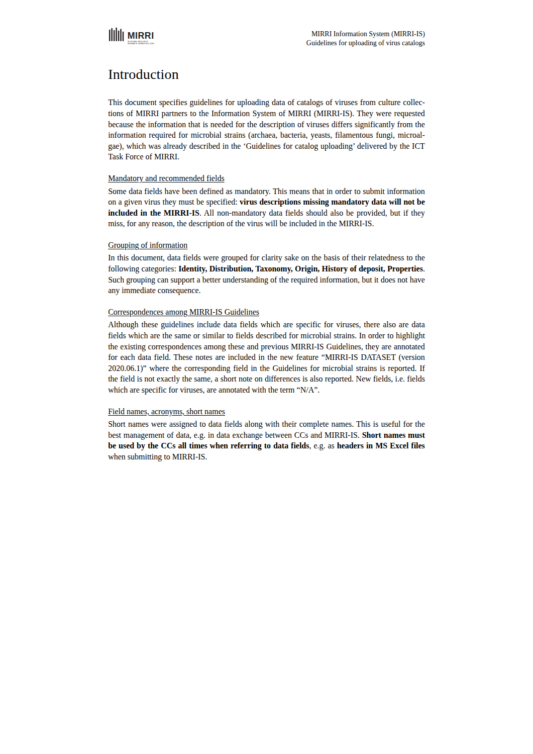MIRRI MICROBIAL RESOURCE RESEARCH INFRASTRUCTURE
MIRRI Information System (MIRRI-IS)
Guidelines for uploading of virus catalogs
Introduction
This document specifies guidelines for uploading data of catalogs of viruses from culture collections of MIRRI partners to the Information System of MIRRI (MIRRI-IS). They were requested because the information that is needed for the description of viruses differs significantly from the information required for microbial strains (archaea, bacteria, yeasts, filamentous fungi, microalgae), which was already described in the ‘Guidelines for catalog uploading’ delivered by the ICT Task Force of MIRRI.
Mandatory and recommended fields
Some data fields have been defined as mandatory. This means that in order to submit information on a given virus they must be specified: virus descriptions missing mandatory data will not be included in the MIRRI-IS. All non-mandatory data fields should also be provided, but if they miss, for any reason, the description of the virus will be included in the MIRRI-IS.
Grouping of information
In this document, data fields were grouped for clarity sake on the basis of their relatedness to the following categories: Identity, Distribution, Taxonomy, Origin, History of deposit, Properties. Such grouping can support a better understanding of the required information, but it does not have any immediate consequence.
Correspondences among MIRRI-IS Guidelines
Although these guidelines include data fields which are specific for viruses, there also are data fields which are the same or similar to fields described for microbial strains. In order to highlight the existing correspondences among these and previous MIRRI-IS Guidelines, they are annotated for each data field. These notes are included in the new feature “MIRRI-IS DATASET (version 2020.06.1)” where the corresponding field in the Guidelines for microbial strains is reported. If the field is not exactly the same, a short note on differences is also reported. New fields, i.e. fields which are specific for viruses, are annotated with the term “N/A”.
Field names, acronyms, short names
Short names were assigned to data fields along with their complete names. This is useful for the best management of data, e.g. in data exchange between CCs and MIRRI-IS. Short names must be used by the CCs all times when referring to data fields, e.g. as headers in MS Excel files when submitting to MIRRI-IS.